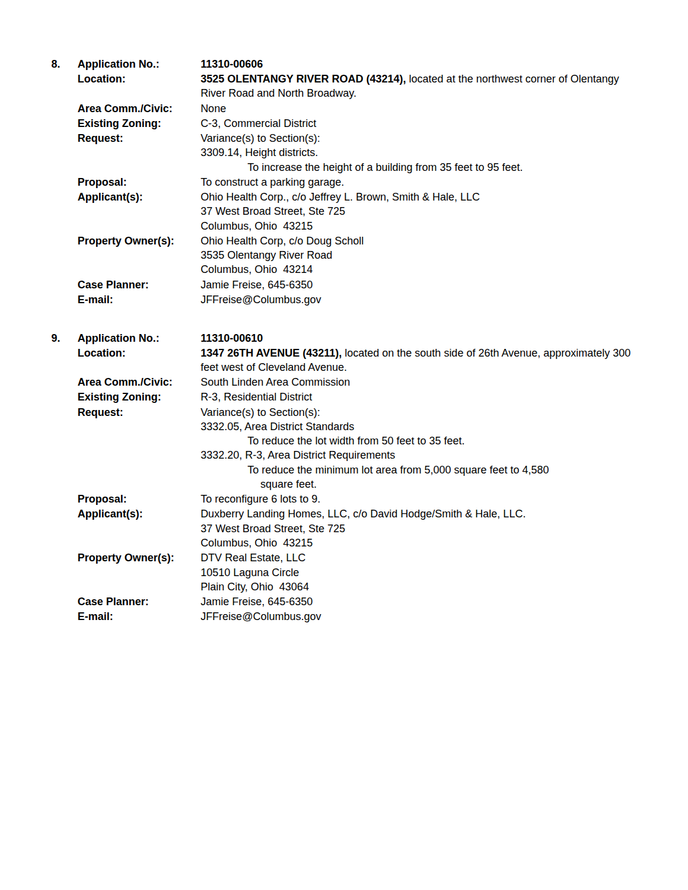| 8. | Application No.: | 11310-00606 |
| | Location: | 3525 OLENTANGY RIVER ROAD (43214), located at the northwest corner of Olentangy River Road and North Broadway. |
| | Area Comm./Civic: | None |
| | Existing Zoning: | C-3, Commercial District |
| | Request: | Variance(s) to Section(s): 3309.14, Height districts. To increase the height of a building from 35 feet to 95 feet. |
| | Proposal: | To construct a parking garage. |
| | Applicant(s): | Ohio Health Corp., c/o Jeffrey L. Brown, Smith & Hale, LLC 37 West Broad Street, Ste 725 Columbus, Ohio 43215 |
| | Property Owner(s): | Ohio Health Corp, c/o Doug Scholl 3535 Olentangy River Road Columbus, Ohio 43214 |
| | Case Planner: | Jamie Freise, 645-6350 |
| | E-mail: | JFFreise@Columbus.gov |
| 9. | Application No.: | 11310-00610 |
| | Location: | 1347 26TH AVENUE (43211), located on the south side of 26th Avenue, approximately 300 feet west of Cleveland Avenue. |
| | Area Comm./Civic: | South Linden Area Commission |
| | Existing Zoning: | R-3, Residential District |
| | Request: | Variance(s) to Section(s): 3332.05, Area District Standards To reduce the lot width from 50 feet to 35 feet. 3332.20, R-3, Area District Requirements To reduce the minimum lot area from 5,000 square feet to 4,580 square feet. |
| | Proposal: | To reconfigure 6 lots to 9. |
| | Applicant(s): | Duxberry Landing Homes, LLC, c/o David Hodge/Smith & Hale, LLC. 37 West Broad Street, Ste 725 Columbus, Ohio 43215 |
| | Property Owner(s): | DTV Real Estate, LLC 10510 Laguna Circle Plain City, Ohio 43064 |
| | Case Planner: | Jamie Freise, 645-6350 |
| | E-mail: | JFFreise@Columbus.gov |